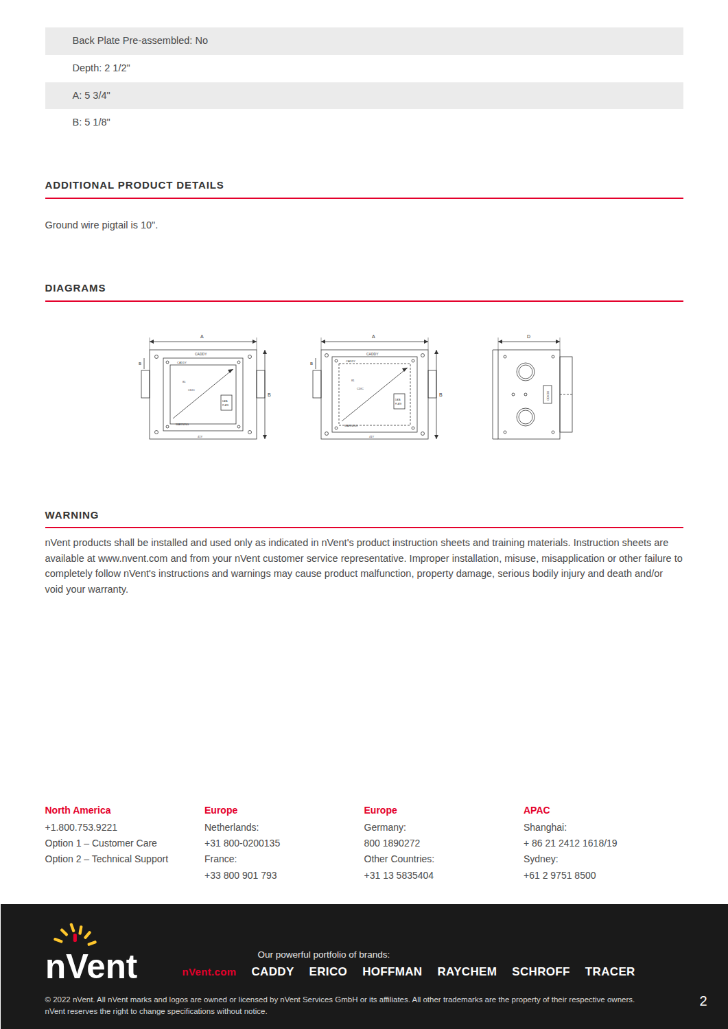| Back Plate Pre-assembled: No |
| Depth: 2 1/2" |
| A: 5 3/4" |
| B: 5 1/8" |
Additional Product Details
Ground wire pigtail is 10".
Diagrams
A CADDY CADDY 81 CDIC WARNING 41Y DATA PLATE B B A CADDY CADDY 81 CDIC WARNING 41Y DATA PLATE B B D CDIC00
Warning
nVent products shall be installed and used only as indicated in nVent's product instruction sheets and training materials. Instruction sheets are available at www.nvent.com and from your nVent customer service representative. Improper installation, misuse, misapplication or other failure to completely follow nVent's instructions and warnings may cause product malfunction, property damage, serious bodily injury and death and/or void your warranty.
North America
+1.800.753.9221
Option 1 – Customer Care
Option 2 – Technical Support
Europe
Netherlands:
+31 800-0200135
France:
+33 800 901 793
Europe
Germany:
800 1890272
Other Countries:
+31 13 5835404
APAC
Shanghai:
+ 86 21 2412 1618/19
Sydney:
+61 2 9751 8500
nVent
Our powerful portfolio of brands:
nVent.com CADDY ERICO HOFFMAN RAYCHEM SCHROFF TRACER
© 2022 nVent. All nVent marks and logos are owned or licensed by nVent Services GmbH or its affiliates. All other trademarks are the property of their respective owners.
nVent reserves the right to change specifications without notice.
2